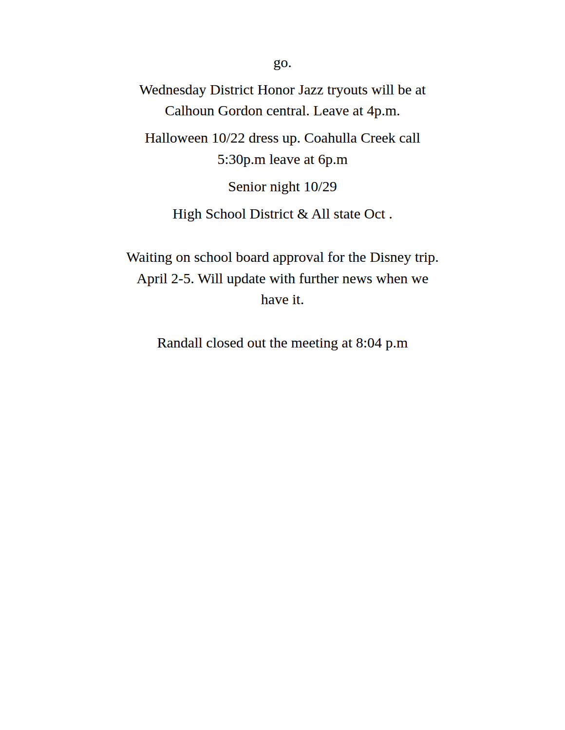go.
Wednesday District Honor Jazz tryouts will be at Calhoun Gordon central. Leave at 4p.m.
Halloween 10/22 dress up. Coahulla Creek call 5:30p.m leave at 6p.m
Senior night 10/29
High School District & All state Oct .
Waiting on school board approval for the Disney trip. April 2-5. Will update with further news when we have it.
Randall closed out the meeting at 8:04 p.m